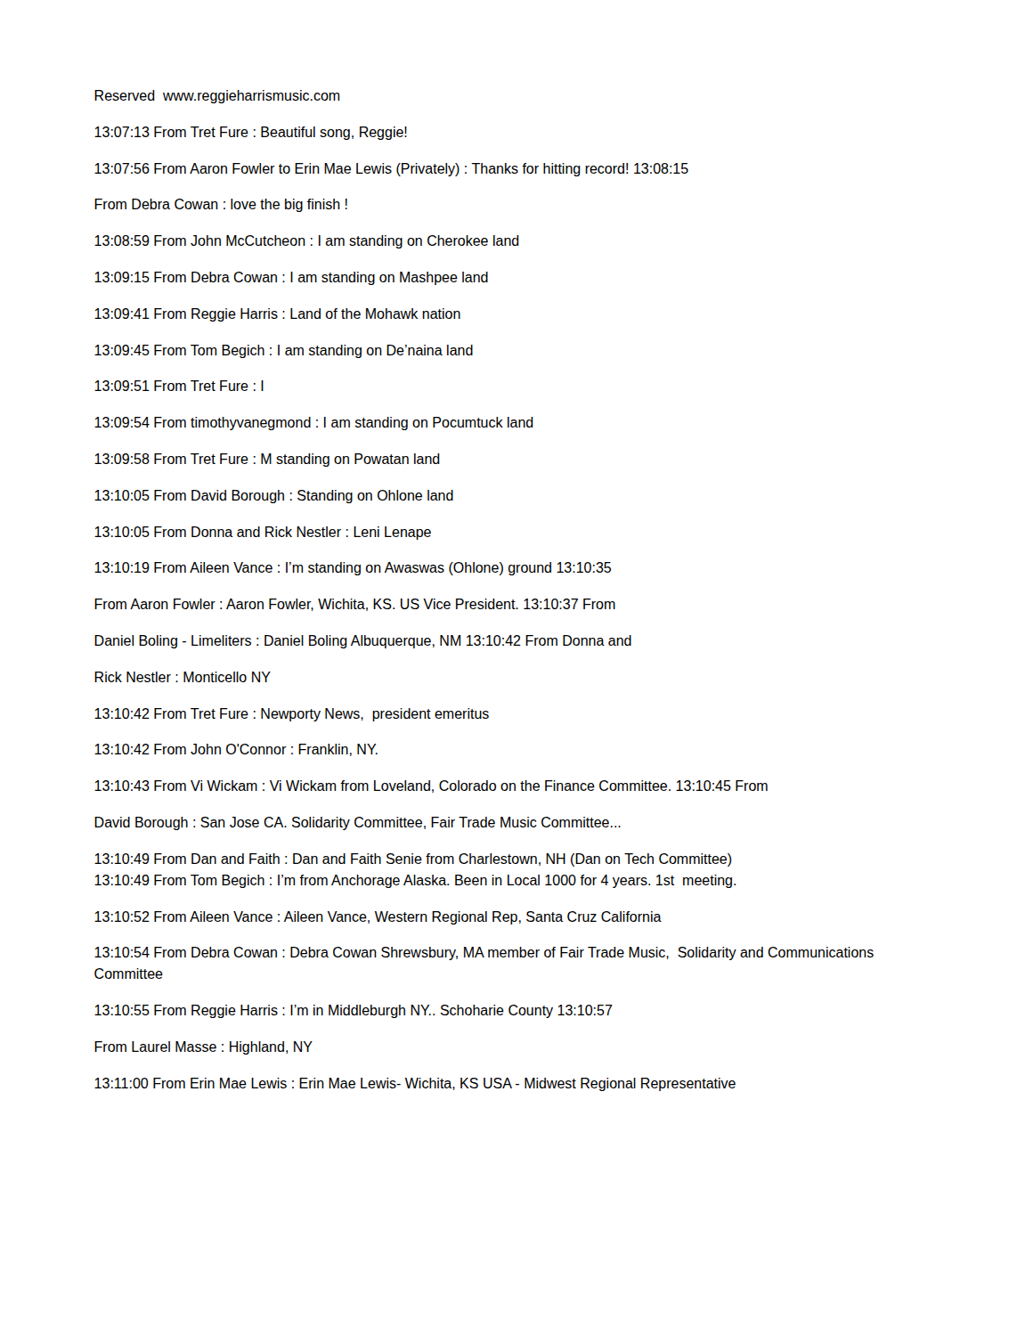Reserved www.reggieharrismusic.com
13:07:13 From Tret Fure : Beautiful song, Reggie!
13:07:56 From Aaron Fowler to Erin Mae Lewis (Privately) : Thanks for hitting record! 13:08:15
From Debra Cowan : love the big finish !
13:08:59 From John McCutcheon : I am standing on Cherokee land
13:09:15 From Debra Cowan : I am standing on Mashpee land
13:09:41 From Reggie Harris : Land of the Mohawk nation
13:09:45 From Tom Begich : I am standing on De’naina land
13:09:51 From Tret Fure : I
13:09:54 From timothyvanegmond : I am standing on Pocumtuck land
13:09:58 From Tret Fure : M standing on Powatan land
13:10:05 From David Borough : Standing on Ohlone land
13:10:05 From Donna and Rick Nestler : Leni Lenape
13:10:19 From Aileen Vance : I’m standing on Awaswas (Ohlone) ground 13:10:35
From Aaron Fowler : Aaron Fowler, Wichita, KS. US Vice President. 13:10:37 From
Daniel Boling - Limeliters : Daniel Boling Albuquerque, NM 13:10:42 From Donna and
Rick Nestler : Monticello NY
13:10:42 From Tret Fure : Newporty News, president emeritus
13:10:42 From John O'Connor : Franklin, NY.
13:10:43 From Vi Wickam : Vi Wickam from Loveland, Colorado on the Finance Committee. 13:10:45 From
David Borough : San Jose CA. Solidarity Committee, Fair Trade Music Committee...
13:10:49 From Dan and Faith : Dan and Faith Senie from Charlestown, NH (Dan on Tech Committee)
13:10:49 From Tom Begich : I’m from Anchorage Alaska. Been in Local 1000 for 4 years. 1st meeting.
13:10:52 From Aileen Vance : Aileen Vance, Western Regional Rep, Santa Cruz California
13:10:54 From Debra Cowan : Debra Cowan Shrewsbury, MA member of Fair Trade Music, Solidarity and Communications Committee
13:10:55 From Reggie Harris : I’m in Middleburgh NY.. Schoharie County 13:10:57
From Laurel Masse : Highland, NY
13:11:00 From Erin Mae Lewis : Erin Mae Lewis- Wichita, KS USA - Midwest Regional Representative